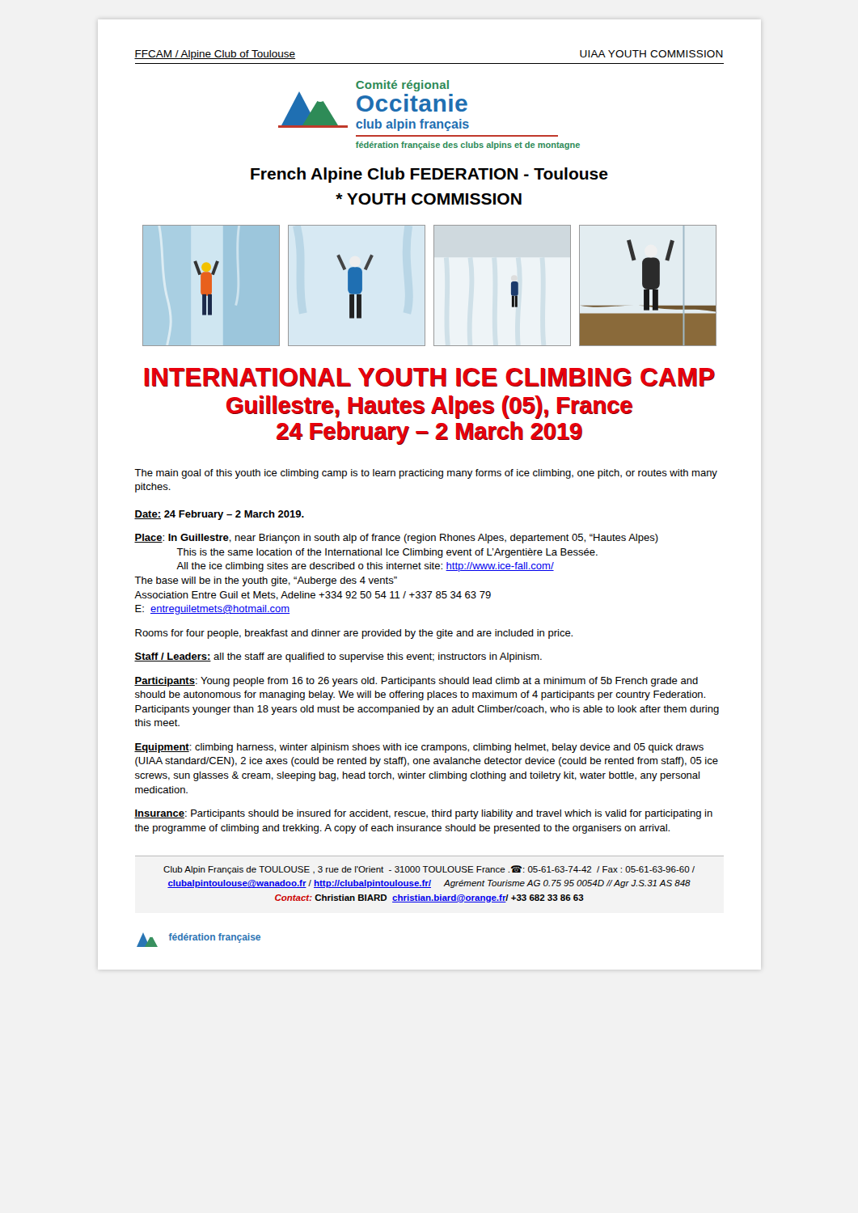FFCAM / Alpine Club of Toulouse UIAA YOUTH COMMISSION
Comité régional
Occitanie
club alpin français
fédération française des clubs alpins et de montagne
French Alpine Club FEDERATION - Toulouse
* YOUTH COMMISSION
INTERNATIONAL YOUTH ICE CLIMBING CAMP
Guillestre, Hautes Alpes (05), France
24 February – 2 March 2019
The main goal of this youth ice climbing camp is to learn practicing many forms of ice climbing, one pitch, or routes with many pitches.
Date: 24 February – 2 March 2019.
Place: In Guillestre, near Briançon in south alp of france (region Rhones Alpes, departement 05, “Hautes Alpes)
This is the same location of the International Ice Climbing event of L’Argentière La Bessée. All the ice climbing sites are described o this internet site: http://www.ice-fall.com/ The base will be in the youth gite, “Auberge des 4 vents”
Association Entre Guil et Mets, Adeline +334 92 50 54 11 / +337 85 34 63 79
E: entreguiletmets@hotmail.com
Rooms for four people, breakfast and dinner are provided by the gite and are included in price.
Staff / Leaders: all the staff are qualified to supervise this event; instructors in Alpinism.
Participants: Young people from 16 to 26 years old. Participants should lead climb at a minimum of 5b French grade and should be autonomous for managing belay. We will be offering places to maximum of 4 participants per country Federation. Participants younger than 18 years old must be accompanied by an adult Climber/coach, who is able to look after them during this meet.
Equipment: climbing harness, winter alpinism shoes with ice crampons, climbing helmet, belay device and 05 quick draws (UIAA standard/CEN), 2 ice axes (could be rented by staff), one avalanche detector device (could be rented from staff), 05 ice screws, sun glasses & cream, sleeping bag, head torch, winter climbing clothing and toiletry kit, water bottle, any personal medication.
Insurance: Participants should be insured for accident, rescue, third party liability and travel which is valid for participating in the programme of climbing and trekking. A copy of each insurance should be presented to the organisers on arrival.
Club Alpin Français de TOULOUSE , 3 rue de l'Orient - 31000 TOULOUSE France .☎: 05-61-63-74-42 / Fax : 05-61-63-96-60 /
clubalpintoulouse@wanadoo.fr / http://clubalpintoulouse.fr/ Agrément Tourisme AG 0.75 95 0054D // Agr J.S.31 AS 848
Contact: Christian BIARD christian.biard@orange.fr/ +33 682 33 86 63
fédération française